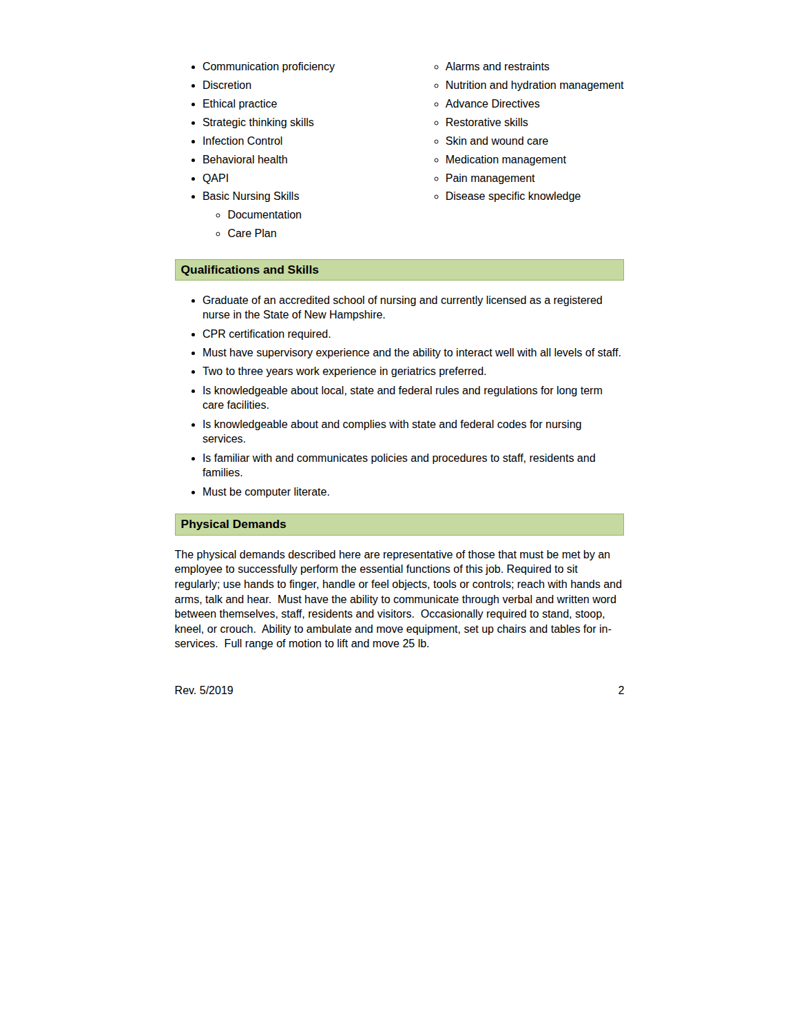Communication proficiency
Discretion
Ethical practice
Strategic thinking skills
Infection Control
Behavioral health
QAPI
Basic Nursing Skills
Documentation
Care Plan
Alarms and restraints
Nutrition and hydration management
Advance Directives
Restorative skills
Skin and wound care
Medication management
Pain management
Disease specific knowledge
Qualifications and Skills
Graduate of an accredited school of nursing and currently licensed as a registered nurse in the State of New Hampshire.
CPR certification required.
Must have supervisory experience and the ability to interact well with all levels of staff.
Two to three years work experience in geriatrics preferred.
Is knowledgeable about local, state and federal rules and regulations for long term care facilities.
Is knowledgeable about and complies with state and federal codes for nursing services.
Is familiar with and communicates policies and procedures to staff, residents and families.
Must be computer literate.
Physical Demands
The physical demands described here are representative of those that must be met by an employee to successfully perform the essential functions of this job. Required to sit regularly; use hands to finger, handle or feel objects, tools or controls; reach with hands and arms, talk and hear. Must have the ability to communicate through verbal and written word between themselves, staff, residents and visitors. Occasionally required to stand, stoop, kneel, or crouch. Ability to ambulate and move equipment, set up chairs and tables for in-services. Full range of motion to lift and move 25 lb.
Rev. 5/2019 2